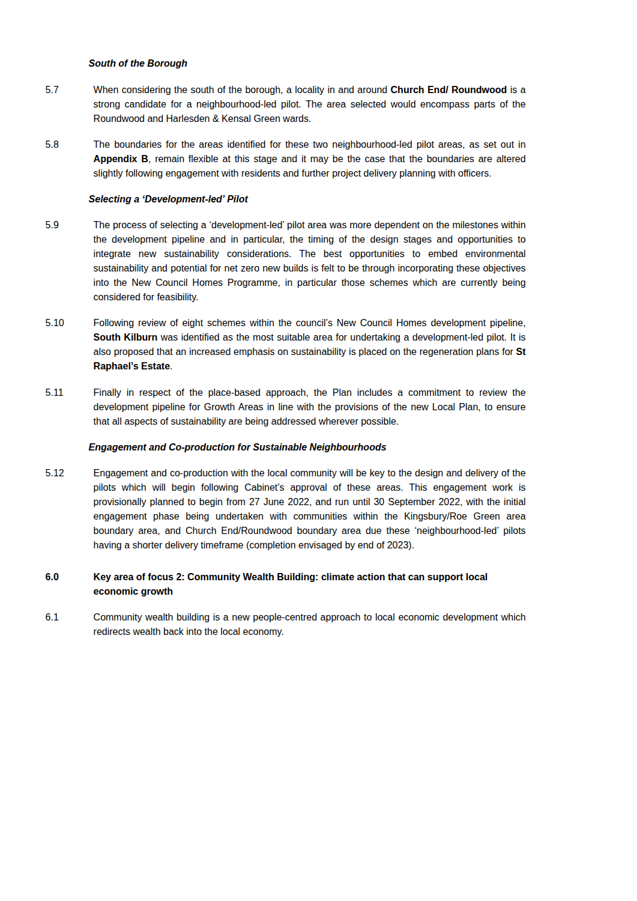South of the Borough
5.7
When considering the south of the borough, a locality in and around Church End/ Roundwood is a strong candidate for a neighbourhood-led pilot. The area selected would encompass parts of the Roundwood and Harlesden & Kensal Green wards.
5.8
The boundaries for the areas identified for these two neighbourhood-led pilot areas, as set out in Appendix B, remain flexible at this stage and it may be the case that the boundaries are altered slightly following engagement with residents and further project delivery planning with officers.
Selecting a ‘Development-led’ Pilot
5.9
The process of selecting a ‘development-led’ pilot area was more dependent on the milestones within the development pipeline and in particular, the timing of the design stages and opportunities to integrate new sustainability considerations. The best opportunities to embed environmental sustainability and potential for net zero new builds is felt to be through incorporating these objectives into the New Council Homes Programme, in particular those schemes which are currently being considered for feasibility.
5.10
Following review of eight schemes within the council’s New Council Homes development pipeline, South Kilburn was identified as the most suitable area for undertaking a development-led pilot. It is also proposed that an increased emphasis on sustainability is placed on the regeneration plans for St Raphael’s Estate.
5.11
Finally in respect of the place-based approach, the Plan includes a commitment to review the development pipeline for Growth Areas in line with the provisions of the new Local Plan, to ensure that all aspects of sustainability are being addressed wherever possible.
Engagement and Co-production for Sustainable Neighbourhoods
5.12
Engagement and co-production with the local community will be key to the design and delivery of the pilots which will begin following Cabinet’s approval of these areas. This engagement work is provisionally planned to begin from 27 June 2022, and run until 30 September 2022, with the initial engagement phase being undertaken with communities within the Kingsbury/Roe Green area boundary area, and Church End/Roundwood boundary area due these ‘neighbourhood-led’ pilots having a shorter delivery timeframe (completion envisaged by end of 2023).
6.0
Key area of focus 2: Community Wealth Building: climate action that can support local economic growth
6.1
Community wealth building is a new people-centred approach to local economic development which redirects wealth back into the local economy.